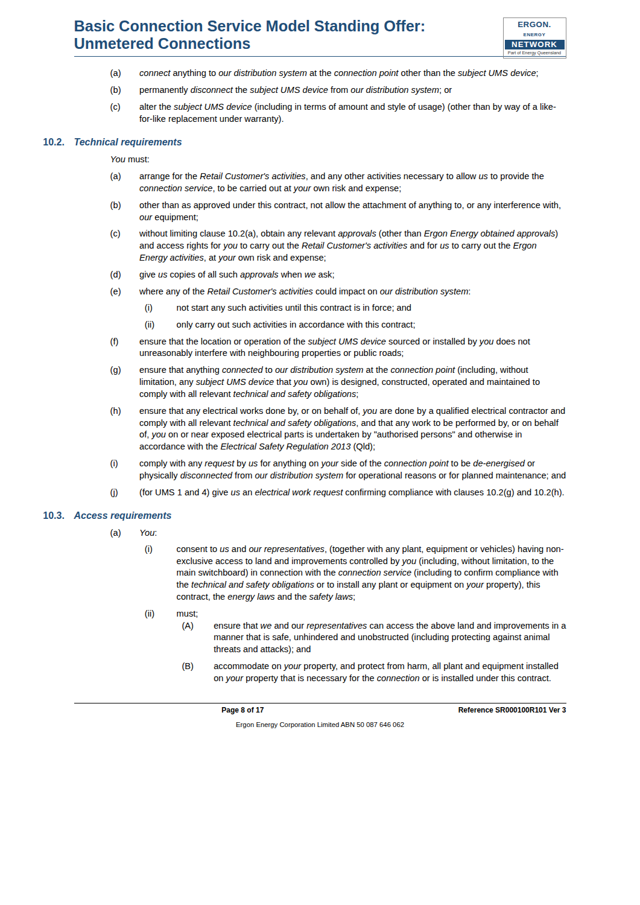Basic Connection Service Model Standing Offer:
Unmetered Connections
ERGON.
ENERGY
NETWORK
Part of Energy Queensland
(a) connect anything to our distribution system at the connection point other than the subject UMS device;
(b) permanently disconnect the subject UMS device from our distribution system; or
(c) alter the subject UMS device (including in terms of amount and style of usage) (other than by way of a like-for-like replacement under warranty).
10.2. Technical requirements
You must:
(a) arrange for the Retail Customer's activities, and any other activities necessary to allow us to provide the connection service, to be carried out at your own risk and expense;
(b) other than as approved under this contract, not allow the attachment of anything to, or any interference with, our equipment;
(c) without limiting clause 10.2(a), obtain any relevant approvals (other than Ergon Energy obtained approvals) and access rights for you to carry out the Retail Customer's activities and for us to carry out the Ergon Energy activities, at your own risk and expense;
(d) give us copies of all such approvals when we ask;
(e) where any of the Retail Customer's activities could impact on our distribution system:
(i) not start any such activities until this contract is in force; and
(ii) only carry out such activities in accordance with this contract;
(f) ensure that the location or operation of the subject UMS device sourced or installed by you does not unreasonably interfere with neighbouring properties or public roads;
(g) ensure that anything connected to our distribution system at the connection point (including, without limitation, any subject UMS device that you own) is designed, constructed, operated and maintained to comply with all relevant technical and safety obligations;
(h) ensure that any electrical works done by, or on behalf of, you are done by a qualified electrical contractor and comply with all relevant technical and safety obligations, and that any work to be performed by, or on behalf of, you on or near exposed electrical parts is undertaken by "authorised persons" and otherwise in accordance with the Electrical Safety Regulation 2013 (Qld);
(i) comply with any request by us for anything on your side of the connection point to be de-energised or physically disconnected from our distribution system for operational reasons or for planned maintenance; and
(j)(for UMS 1 and 4) give us an electrical work request confirming compliance with clauses 10.2(g) and 10.2(h).
10.3. Access requirements
(a) You:
(i) consent to us and our representatives, (together with any plant, equipment or vehicles) having non-exclusive access to land and improvements controlled by you (including, without limitation, to the main switchboard) in connection with the connection service (including to confirm compliance with the technical and safety obligations or to install any plant or equipment on your property), this contract, the energy laws and the safety laws;
(ii) must;
(A) ensure that we and our representatives can access the above land and improvements in a manner that is safe, unhindered and unobstructed (including protecting against animal threats and attacks); and
(B) accommodate on your property, and protect from harm, all plant and equipment installed on your property that is necessary for the connection or is installed under this contract.
Page 8 of 17 Reference SR000100R101 Ver 3
Ergon Energy Corporation Limited ABN 50 087 646 062